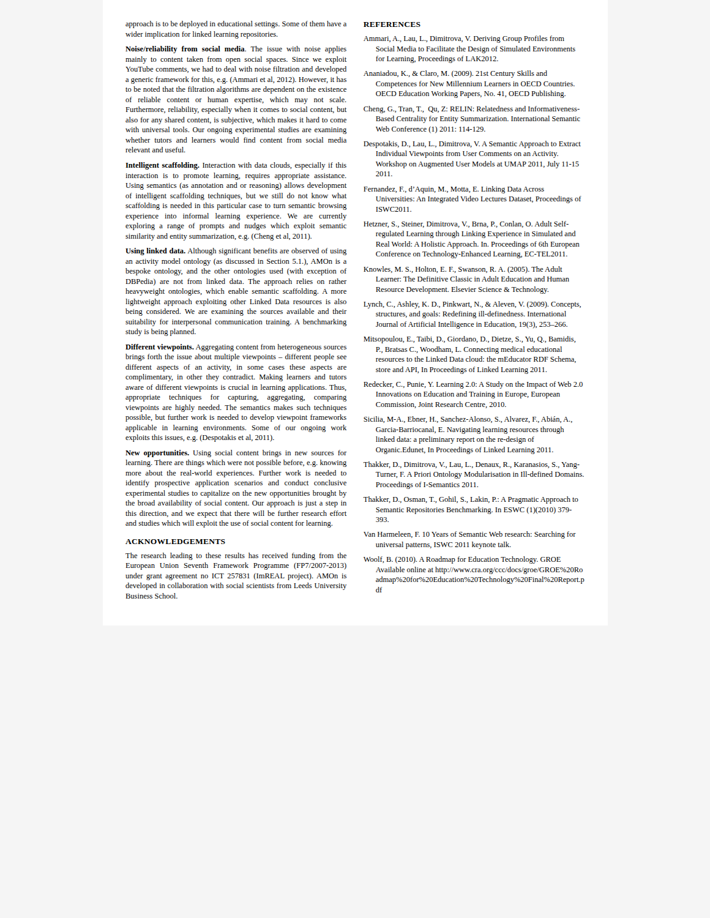approach is to be deployed in educational settings. Some of them have a wider implication for linked learning repositories.
Noise/reliability from social media. The issue with noise applies mainly to content taken from open social spaces. Since we exploit YouTube comments, we had to deal with noise filtration and developed a generic framework for this, e.g. (Ammari et al, 2012). However, it has to be noted that the filtration algorithms are dependent on the existence of reliable content or human expertise, which may not scale. Furthermore, reliability, especially when it comes to social content, but also for any shared content, is subjective, which makes it hard to come with universal tools. Our ongoing experimental studies are examining whether tutors and learners would find content from social media relevant and useful.
Intelligent scaffolding. Interaction with data clouds, especially if this interaction is to promote learning, requires appropriate assistance. Using semantics (as annotation and or reasoning) allows development of intelligent scaffolding techniques, but we still do not know what scaffolding is needed in this particular case to turn semantic browsing experience into informal learning experience. We are currently exploring a range of prompts and nudges which exploit semantic similarity and entity summarization, e.g. (Cheng et al, 2011).
Using linked data. Although significant benefits are observed of using an activity model ontology (as discussed in Section 5.1.), AMOn is a bespoke ontology, and the other ontologies used (with exception of DBPedia) are not from linked data. The approach relies on rather heavyweight ontologies, which enable semantic scaffolding. A more lightweight approach exploiting other Linked Data resources is also being considered. We are examining the sources available and their suitability for interpersonal communication training. A benchmarking study is being planned.
Different viewpoints. Aggregating content from heterogeneous sources brings forth the issue about multiple viewpoints – different people see different aspects of an activity, in some cases these aspects are complimentary, in other they contradict. Making learners and tutors aware of different viewpoints is crucial in learning applications. Thus, appropriate techniques for capturing, aggregating, comparing viewpoints are highly needed. The semantics makes such techniques possible, but further work is needed to develop viewpoint frameworks applicable in learning environments. Some of our ongoing work exploits this issues, e.g. (Despotakis et al, 2011).
New opportunities. Using social content brings in new sources for learning. There are things which were not possible before, e.g. knowing more about the real-world experiences. Further work is needed to identify prospective application scenarios and conduct conclusive experimental studies to capitalize on the new opportunities brought by the broad availability of social content. Our approach is just a step in this direction, and we expect that there will be further research effort and studies which will exploit the use of social content for learning.
Acknowledgements
The research leading to these results has received funding from the European Union Seventh Framework Programme (FP7/2007-2013) under grant agreement no ICT 257831 (ImREAL project). AMOn is developed in collaboration with social scientists from Leeds University Business School.
References
Ammari, A., Lau, L., Dimitrova, V. Deriving Group Profiles from Social Media to Facilitate the Design of Simulated Environments for Learning, Proceedings of LAK2012.
Ananiadou, K., & Claro, M. (2009). 21st Century Skills and Competences for New Millennium Learners in OECD Countries. OECD Education Working Papers, No. 41, OECD Publishing.
Cheng, G., Tran, T., Qu, Z: RELIN: Relatedness and Informativeness-Based Centrality for Entity Summarization. International Semantic Web Conference (1) 2011: 114-129.
Despotakis, D., Lau, L., Dimitrova, V. A Semantic Approach to Extract Individual Viewpoints from User Comments on an Activity. Workshop on Augmented User Models at UMAP 2011, July 11-15 2011.
Fernandez, F., d’Aquin, M., Motta, E. Linking Data Across Universities: An Integrated Video Lectures Dataset, Proceedings of ISWC2011.
Hetzner, S., Steiner, Dimitrova, V., Brna, P., Conlan, O. Adult Self-regulated Learning through Linking Experience in Simulated and Real World: A Holistic Approach. In. Proceedings of 6th European Conference on Technology-Enhanced Learning, EC-TEL2011.
Knowles, M. S., Holton, E. F., Swanson, R. A. (2005). The Adult Learner: The Definitive Classic in Adult Education and Human Resource Development. Elsevier Science & Technology.
Lynch, C., Ashley, K. D., Pinkwart, N., & Aleven, V. (2009). Concepts, structures, and goals: Redefining ill-definedness. International Journal of Artificial Intelligence in Education, 19(3), 253–266.
Mitsopoulou, E., Taibi, D., Giordano, D., Dietze, S., Yu, Q., Bamidis, P., Bratsas C., Woodham, L. Connecting medical educational resources to the Linked Data cloud: the mEducator RDF Schema, store and API, In Proceedings of Linked Learning 2011.
Redecker, C., Punie, Y. Learning 2.0: A Study on the Impact of Web 2.0 Innovations on Education and Training in Europe, European Commission, Joint Research Centre, 2010.
Sicilia, M-A., Ebner, H., Sanchez-Alonso, S., Alvarez, F., Abián, A., Garcia-Barriocanal, E. Navigating learning resources through linked data: a preliminary report on the re-design of Organic.Edunet, In Proceedings of Linked Learning 2011.
Thakker, D., Dimitrova, V., Lau, L., Denaux, R., Karanasios, S., Yang-Turner, F. A Priori Ontology Modularisation in Ill-defined Domains. Proceedings of I-Semantics 2011.
Thakker, D., Osman, T., Gohil, S., Lakin, P.: A Pragmatic Approach to Semantic Repositories Benchmarking. In ESWC (1)(2010) 379-393.
Van Harmeleen, F. 10 Years of Semantic Web research: Searching for universal patterns, ISWC 2011 keynote talk.
Woolf, B. (2010). A Roadmap for Education Technology. GROE Available online at http://www.cra.org/ccc/docs/groe/GROE%20Roadmap%20for%20Education%20Technology%20Final%20Report.pdf